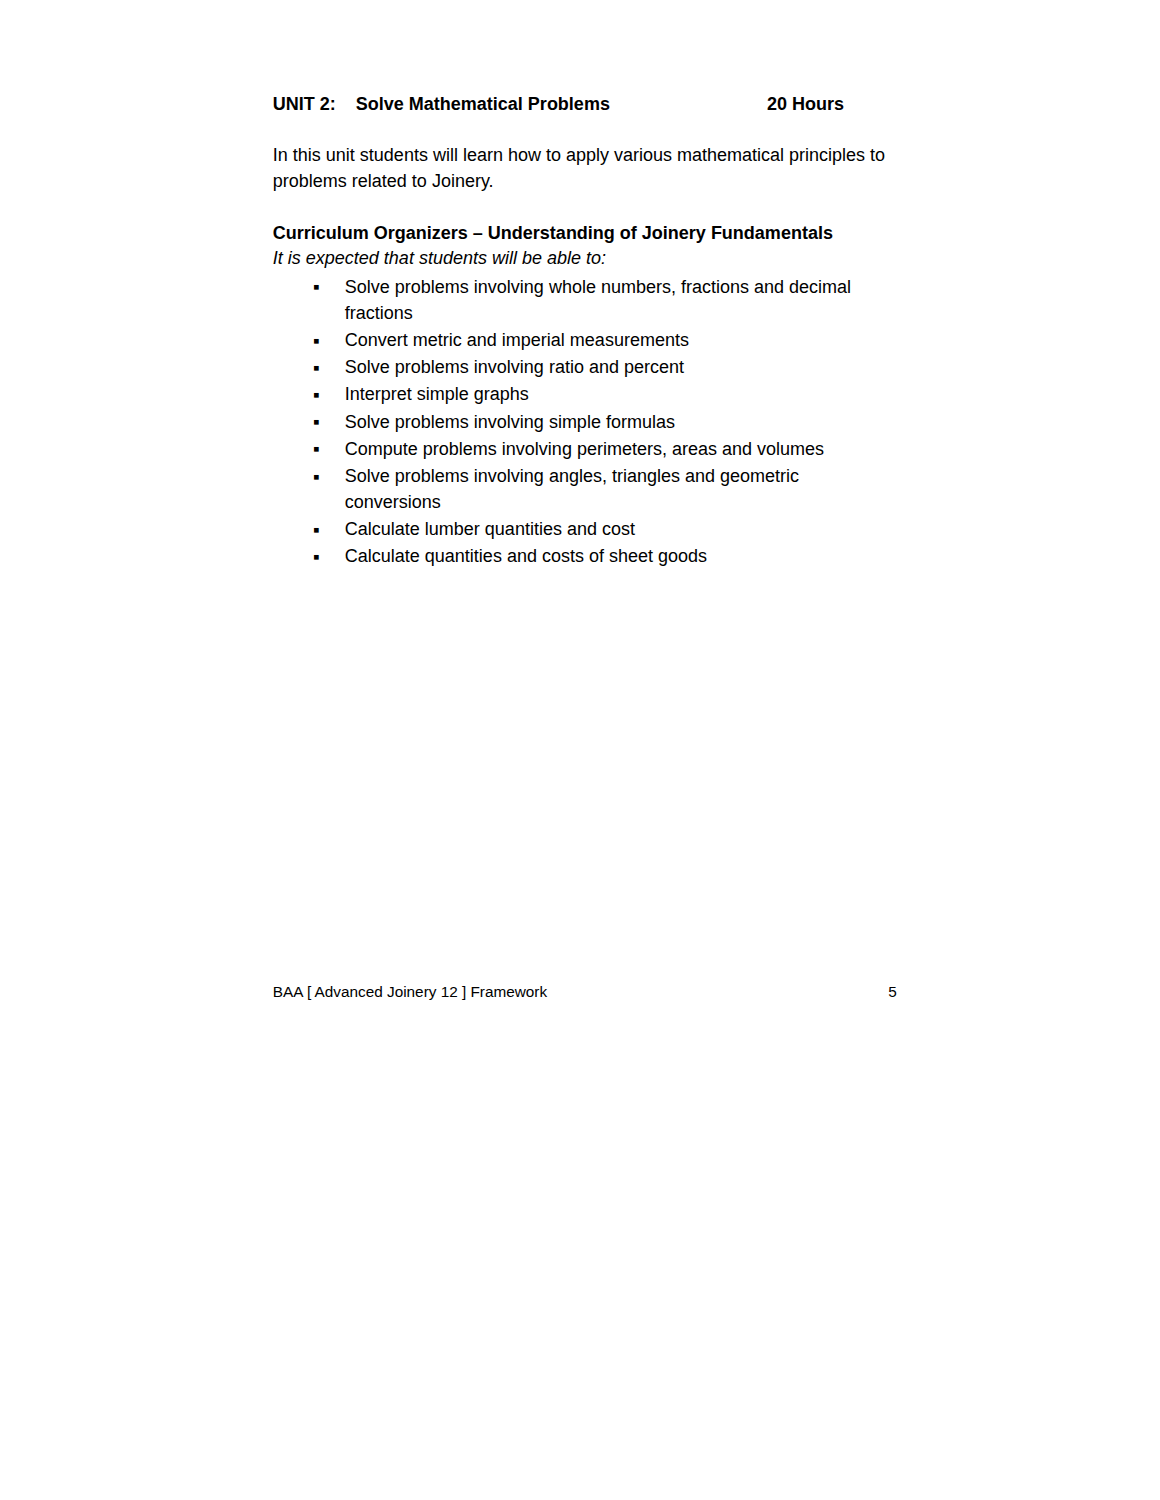UNIT 2: Solve Mathematical Problems 20 Hours
In this unit students will learn how to apply various mathematical principles to problems related to Joinery.
Curriculum Organizers – Understanding of Joinery Fundamentals
It is expected that students will be able to:
Solve problems involving whole numbers, fractions and decimal fractions
Convert metric and imperial measurements
Solve problems involving ratio and percent
Interpret simple graphs
Solve problems involving simple formulas
Compute problems involving perimeters, areas and volumes
Solve problems involving angles, triangles and geometric conversions
Calculate lumber quantities and cost
Calculate quantities and costs of sheet goods
BAA [ Advanced Joinery 12 ] Framework 5